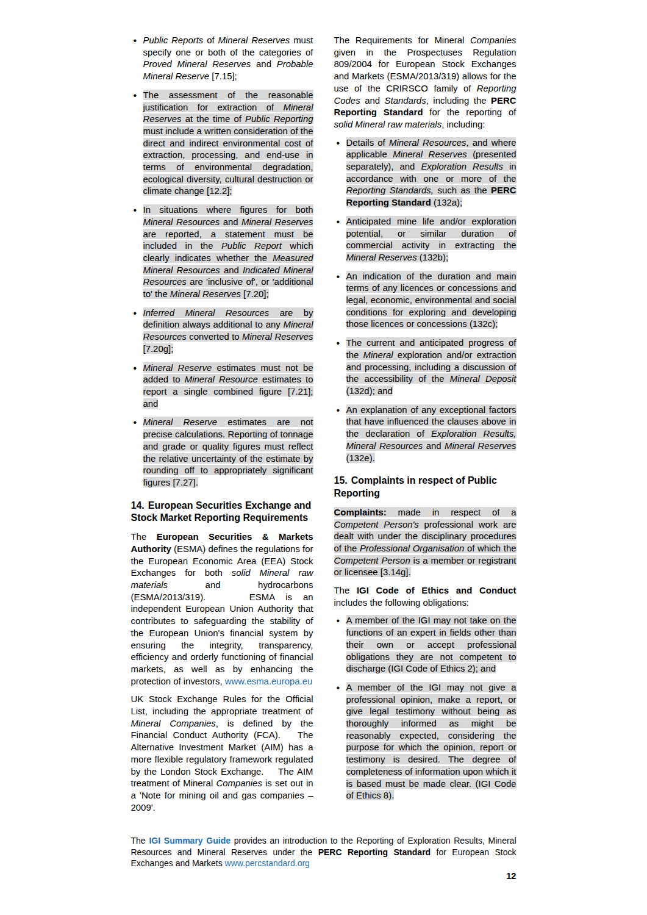Public Reports of Mineral Reserves must specify one or both of the categories of Proved Mineral Reserves and Probable Mineral Reserve [7.15];
The assessment of the reasonable justification for extraction of Mineral Reserves at the time of Public Reporting must include a written consideration of the direct and indirect environmental cost of extraction, processing, and end-use in terms of environmental degradation, ecological diversity, cultural destruction or climate change [12.2];
In situations where figures for both Mineral Resources and Mineral Reserves are reported, a statement must be included in the Public Report which clearly indicates whether the Measured Mineral Resources and Indicated Mineral Resources are 'inclusive of', or 'additional to' the Mineral Reserves [7.20];
Inferred Mineral Resources are by definition always additional to any Mineral Resources converted to Mineral Reserves [7.20g];
Mineral Reserve estimates must not be added to Mineral Resource estimates to report a single combined figure [7.21]; and
Mineral Reserve estimates are not precise calculations. Reporting of tonnage and grade or quality figures must reflect the relative uncertainty of the estimate by rounding off to appropriately significant figures [7.27].
14. European Securities Exchange and Stock Market Reporting Requirements
The European Securities & Markets Authority (ESMA) defines the regulations for the European Economic Area (EEA) Stock Exchanges for both solid Mineral raw materials and hydrocarbons (ESMA/2013/319). ESMA is an independent European Union Authority that contributes to safeguarding the stability of the European Union's financial system by ensuring the integrity, transparency, efficiency and orderly functioning of financial markets, as well as by enhancing the protection of investors, www.esma.europa.eu
UK Stock Exchange Rules for the Official List, including the appropriate treatment of Mineral Companies, is defined by the Financial Conduct Authority (FCA). The Alternative Investment Market (AIM) has a more flexible regulatory framework regulated by the London Stock Exchange. The AIM treatment of Mineral Companies is set out in a 'Note for mining oil and gas companies – 2009'.
The Requirements for Mineral Companies given in the Prospectuses Regulation 809/2004 for European Stock Exchanges and Markets (ESMA/2013/319) allows for the use of the CRIRSCO family of Reporting Codes and Standards, including the PERC Reporting Standard for the reporting of solid Mineral raw materials, including:
Details of Mineral Resources, and where applicable Mineral Reserves (presented separately), and Exploration Results in accordance with one or more of the Reporting Standards, such as the PERC Reporting Standard (132a);
Anticipated mine life and/or exploration potential, or similar duration of commercial activity in extracting the Mineral Reserves (132b);
An indication of the duration and main terms of any licences or concessions and legal, economic, environmental and social conditions for exploring and developing those licences or concessions (132c);
The current and anticipated progress of the Mineral exploration and/or extraction and processing, including a discussion of the accessibility of the Mineral Deposit (132d); and
An explanation of any exceptional factors that have influenced the clauses above in the declaration of Exploration Results, Mineral Resources and Mineral Reserves (132e).
15. Complaints in respect of Public Reporting
Complaints: made in respect of a Competent Person's professional work are dealt with under the disciplinary procedures of the Professional Organisation of which the Competent Person is a member or registrant or licensee [3.14g].
The IGI Code of Ethics and Conduct includes the following obligations:
A member of the IGI may not take on the functions of an expert in fields other than their own or accept professional obligations they are not competent to discharge (IGI Code of Ethics 2); and
A member of the IGI may not give a professional opinion, make a report, or give legal testimony without being as thoroughly informed as might be reasonably expected, considering the purpose for which the opinion, report or testimony is desired. The degree of completeness of information upon which it is based must be made clear. (IGI Code of Ethics 8).
The IGI Summary Guide provides an introduction to the Reporting of Exploration Results, Mineral Resources and Mineral Reserves under the PERC Reporting Standard for European Stock Exchanges and Markets www.percstandard.org
12